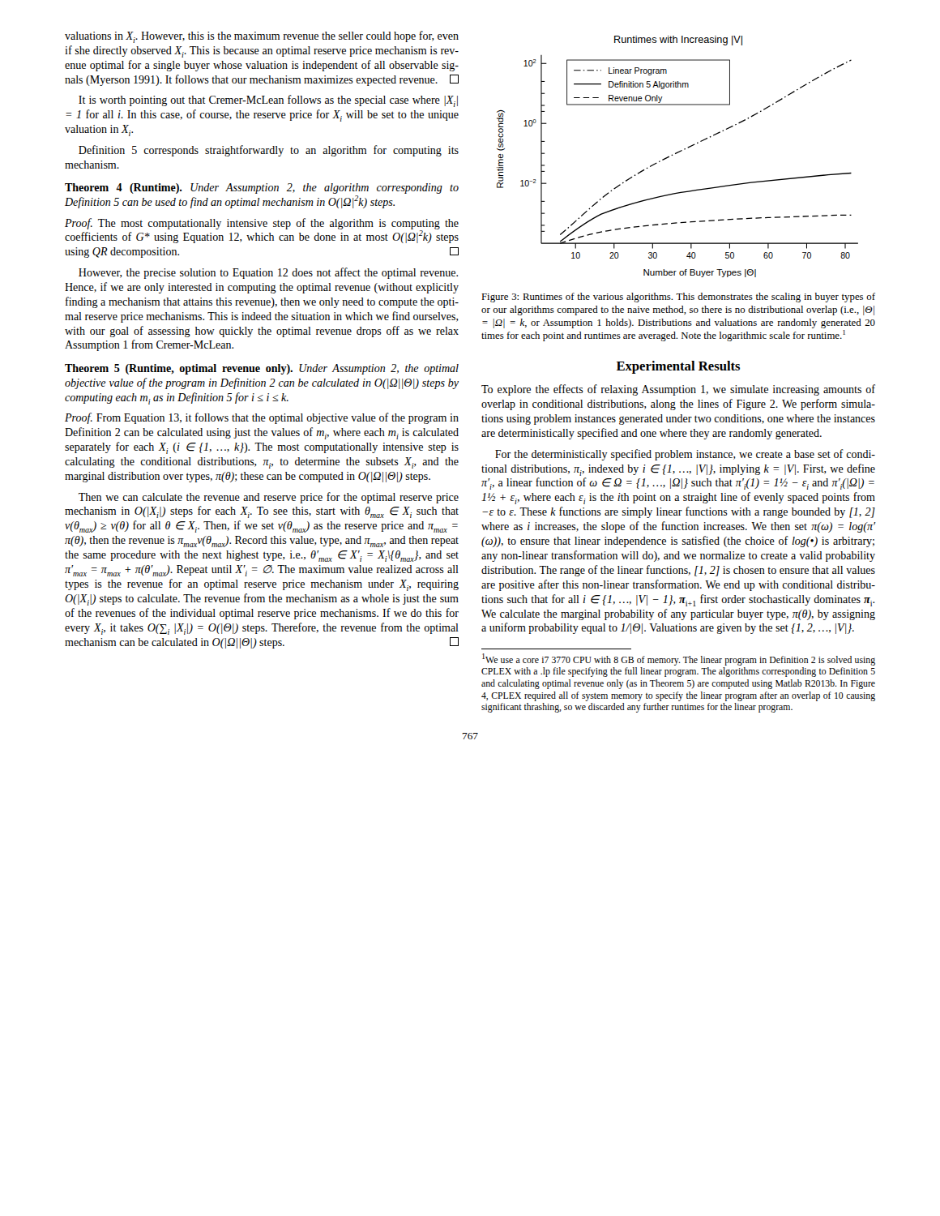valuations in Xi. However, this is the maximum revenue the seller could hope for, even if she directly observed Xi. This is because an optimal reserve price mechanism is revenue optimal for a single buyer whose valuation is independent of all observable signals (Myerson 1991). It follows that our mechanism maximizes expected revenue.
It is worth pointing out that Cremer-McLean follows as the special case where |Xi| = 1 for all i. In this case, of course, the reserve price for Xi will be set to the unique valuation in Xi.
Definition 5 corresponds straightforwardly to an algorithm for computing its mechanism.
Theorem 4 (Runtime). Under Assumption 2, the algorithm corresponding to Definition 5 can be used to find an optimal mechanism in O(|Ω|2k) steps.
Proof. The most computationally intensive step of the algorithm is computing the coefficients of G* using Equation 12, which can be done in at most O(|Ω|2k) steps using QR decomposition.
However, the precise solution to Equation 12 does not affect the optimal revenue. Hence, if we are only interested in computing the optimal revenue (without explicitly finding a mechanism that attains this revenue), then we only need to compute the optimal reserve price mechanisms. This is indeed the situation in which we find ourselves, with our goal of assessing how quickly the optimal revenue drops off as we relax Assumption 1 from Cremer-McLean.
Theorem 5 (Runtime, optimal revenue only). Under Assumption 2, the optimal objective value of the program in Definition 2 can be calculated in O(|Ω||Θ|) steps by computing each mi as in Definition 5 for i ≤ i ≤ k.
Proof. From Equation 13, it follows that the optimal objective value of the program in Definition 2 can be calculated using just the values of mi, where each mi is calculated separately for each Xi (i ∈ {1, …, k}). The most computationally intensive step is calculating the conditional distributions, πi, to determine the subsets Xi, and the marginal distribution over types, π(θ); these can be computed in O(|Ω||Θ|) steps.
Then we can calculate the revenue and reserve price for the optimal reserve price mechanism in O(|Xi|) steps for each Xi. To see this, start with θmax ∈ Xi such that v(θmax) ≥ v(θ) for all θ ∈ Xi. Then, if we set v(θmax) as the reserve price and πmax = π(θ), then the revenue is πmaxv(θmax). Record this value, type, and πmax, and then repeat the same procedure with the next highest type, i.e., θ′max ∈ X′i = Xi\{θmax}, and set π′max = πmax + π(θ′max). Repeat until X′i = ∅. The maximum value realized across all types is the revenue for an optimal reserve price mechanism under Xi, requiring O(|Xi|) steps to calculate. The revenue from the mechanism as a whole is just the sum of the revenues of the individual optimal reserve price mechanisms. If we do this for every Xi, it takes O(∑i |Xi|) = O(|Θ|) steps. Therefore, the revenue from the optimal mechanism can be calculated in O(|Ω||Θ|) steps.
Runtimes with Increasing |V| Runtimes with Increasing |V| 102 100 10−2 Runtime (seconds) 10 20 30 40 50 60 70 80 Number of Buyer Types |Θ| Linear Program Definition 5 Algorithm Revenue Only
Figure 3: Runtimes of the various algorithms. This demonstrates the scaling in buyer types of or our algorithms compared to the naive method, so there is no distributional overlap (i.e., |Θ| = |Ω| = k, or Assumption 1 holds). Distributions and valuations are randomly generated 20 times for each point and runtimes are averaged. Note the logarithmic scale for runtime.1
Experimental Results
To explore the effects of relaxing Assumption 1, we simulate increasing amounts of overlap in conditional distributions, along the lines of Figure 2. We perform simulations using problem instances generated under two conditions, one where the instances are deterministically specified and one where they are randomly generated.
For the deterministically specified problem instance, we create a base set of conditional distributions, πi, indexed by i ∈ {1, …, |V|}, implying k = |V|. First, we define π′i, a linear function of ω ∈ Ω = {1, …, |Ω|} such that π′i(1) = 1½ − εi and π′i(|Ω|) = 1½ + εi, where each εi is the ith point on a straight line of evenly spaced points from −ε to ε. These k functions are simply linear functions with a range bounded by [1, 2] where as i increases, the slope of the function increases. We then set π(ω) = log(π′(ω)), to ensure that linear independence is satisfied (the choice of log(•) is arbitrary; any non-linear transformation will do), and we normalize to create a valid probability distribution. The range of the linear functions, [1, 2] is chosen to ensure that all values are positive after this non-linear transformation. We end up with conditional distributions such that for all i ∈ {1, …, |V| − 1}, πi+1 first order stochastically dominates πi. We calculate the marginal probability of any particular buyer type, π(θ), by assigning a uniform probability equal to 1/|Θ|. Valuations are given by the set {1, 2, …, |V|}.
1We use a core i7 3770 CPU with 8 GB of memory. The linear program in Definition 2 is solved using CPLEX with a .lp file specifying the full linear program. The algorithms corresponding to Definition 5 and calculating optimal revenue only (as in Theorem 5) are computed using Matlab R2013b. In Figure 4, CPLEX required all of system memory to specify the linear program after an overlap of 10 causing significant thrashing, so we discarded any further runtimes for the linear program.
767